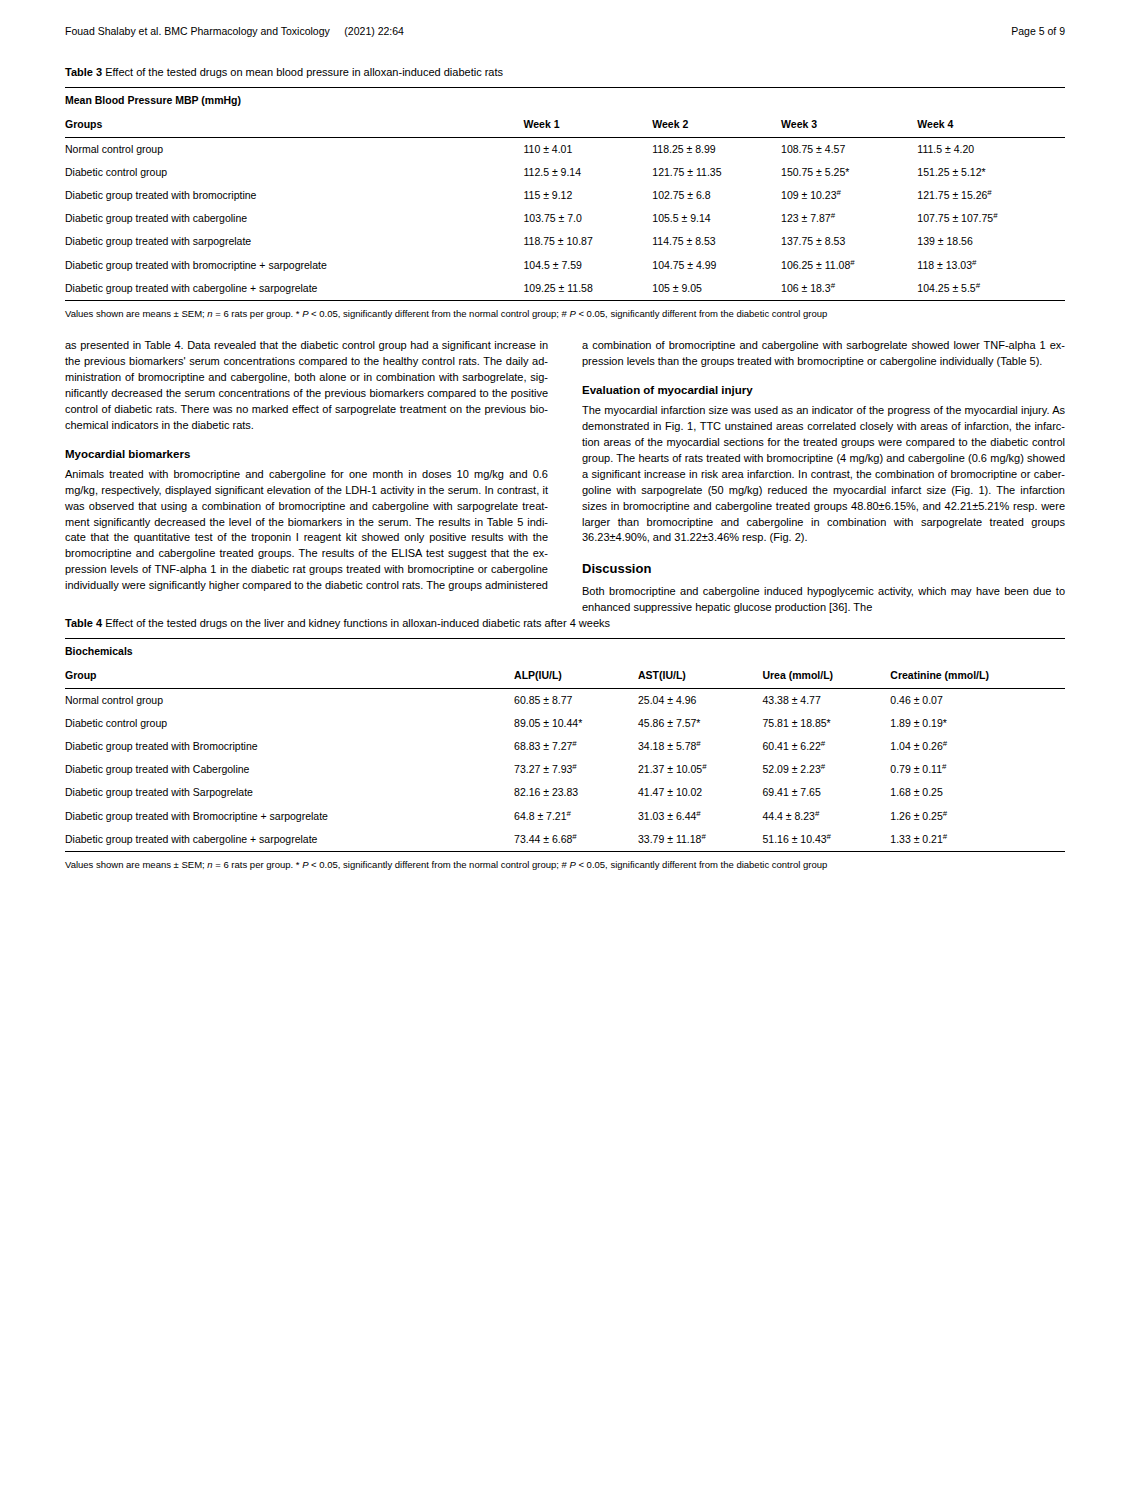Fouad Shalaby et al. BMC Pharmacology and Toxicology (2021) 22:64
Page 5 of 9
Table 3 Effect of the tested drugs on mean blood pressure in alloxan-induced diabetic rats
| Mean Blood Pressure MBP (mmHg) |
| Groups | Week 1 | Week 2 | Week 3 | Week 4 |
| Normal control group | 110 ± 4.01 | 118.25 ± 8.99 | 108.75 ± 4.57 | 111.5 ± 4.20 |
| Diabetic control group | 112.5 ± 9.14 | 121.75 ± 11.35 | 150.75 ± 5.25* | 151.25 ± 5.12* |
| Diabetic group treated with bromocriptine | 115 ± 9.12 | 102.75 ± 6.8 | 109 ± 10.23 # | 121.75 ± 15.26 # |
| Diabetic group treated with cabergoline | 103.75 ± 7.0 | 105.5 ± 9.14 | 123 ± 7.87 # | 107.75 ± 107.75 # |
| Diabetic group treated with sarpogrelate | 118.75 ± 10.87 | 114.75 ± 8.53 | 137.75 ± 8.53 | 139 ± 18.56 |
| Diabetic group treated with bromocriptine + sarpogrelate | 104.5 ± 7.59 | 104.75 ± 4.99 | 106.25 ± 11.08 # | 118 ± 13.03 # |
| Diabetic group treated with cabergoline + sarpogrelate | 109.25 ± 11.58 | 105 ± 9.05 | 106 ± 18.3 # | 104.25 ± 5.5 # |
Values shown are means ± SEM; n = 6 rats per group. * P < 0.05, significantly different from the normal control group; # P < 0.05, significantly different from the diabetic control group
as presented in Table 4. Data revealed that the diabetic control group had a significant increase in the previous biomarkers' serum concentrations compared to the healthy control rats. The daily administration of bromocriptine and cabergoline, both alone or in combination with sarbogrelate, significantly decreased the serum concentrations of the previous biomarkers compared to the positive control of diabetic rats. There was no marked effect of sarpogrelate treatment on the previous biochemical indicators in the diabetic rats.
Myocardial biomarkers
Animals treated with bromocriptine and cabergoline for one month in doses 10 mg/kg and 0.6 mg/kg, respectively, displayed significant elevation of the LDH-1 activity in the serum. In contrast, it was observed that using a combination of bromocriptine and cabergoline with sarpogrelate treatment significantly decreased the level of the biomarkers in the serum. The results in Table 5 indicate that the quantitative test of the troponin I reagent kit showed only positive results with the bromocriptine and cabergoline treated groups. The results of the ELISA test suggest that the expression levels of TNF-alpha 1 in the diabetic rat groups treated with bromocriptine or cabergoline individually were significantly higher compared to the diabetic control rats. The groups administered a combination of bromocriptine and cabergoline with sarbogrelate showed lower TNF-alpha 1 expression levels than the groups treated with bromocriptine or cabergoline individually (Table 5).
Evaluation of myocardial injury
The myocardial infarction size was used as an indicator of the progress of the myocardial injury. As demonstrated in Fig. 1, TTC unstained areas correlated closely with areas of infarction, the infarction areas of the myocardial sections for the treated groups were compared to the diabetic control group. The hearts of rats treated with bromocriptine (4 mg/kg) and cabergoline (0.6 mg/kg) showed a significant increase in risk area infarction. In contrast, the combination of bromocriptine or cabergoline with sarpogrelate (50 mg/kg) reduced the myocardial infarct size (Fig. 1). The infarction sizes in bromocriptine and cabergoline treated groups 48.80±6.15%, and 42.21±5.21% resp. were larger than bromocriptine and cabergoline in combination with sarpogrelate treated groups 36.23±4.90%, and 31.22±3.46% resp. (Fig. 2).
Discussion
Both bromocriptine and cabergoline induced hypoglycemic activity, which may have been due to enhanced suppressive hepatic glucose production [36]. The
Table 4 Effect of the tested drugs on the liver and kidney functions in alloxan-induced diabetic rats after 4 weeks
| Biochemicals |
| Group | ALP(IU/L) | AST(IU/L) | Urea (mmol/L) | Creatinine (mmol/L) |
| Normal control group | 60.85 ± 8.77 | 25.04 ± 4.96 | 43.38 ± 4.77 | 0.46 ± 0.07 |
| Diabetic control group | 89.05 ± 10.44* | 45.86 ± 7.57* | 75.81 ± 18.85* | 1.89 ± 0.19* |
| Diabetic group treated with Bromocriptine | 68.83 ± 7.27 # | 34.18 ± 5.78 # | 60.41 ± 6.22 # | 1.04 ± 0.26 # |
| Diabetic group treated with Cabergoline | 73.27 ± 7.93 # | 21.37 ± 10.05 # | 52.09 ± 2.23 # | 0.79 ± 0.11 # |
| Diabetic group treated with Sarpogrelate | 82.16 ± 23.83 | 41.47 ± 10.02 | 69.41 ± 7.65 | 1.68 ± 0.25 |
| Diabetic group treated with Bromocriptine + sarpogrelate | 64.8 ± 7.21 # | 31.03 ± 6.44 # | 44.4 ± 8.23 # | 1.26 ± 0.25 # |
| Diabetic group treated with cabergoline + sarpogrelate | 73.44 ± 6.68 # | 33.79 ± 11.18 # | 51.16 ± 10.43 # | 1.33 ± 0.21 # |
Values shown are means ± SEM; n = 6 rats per group. * P < 0.05, significantly different from the normal control group; # P < 0.05, significantly different from the diabetic control group